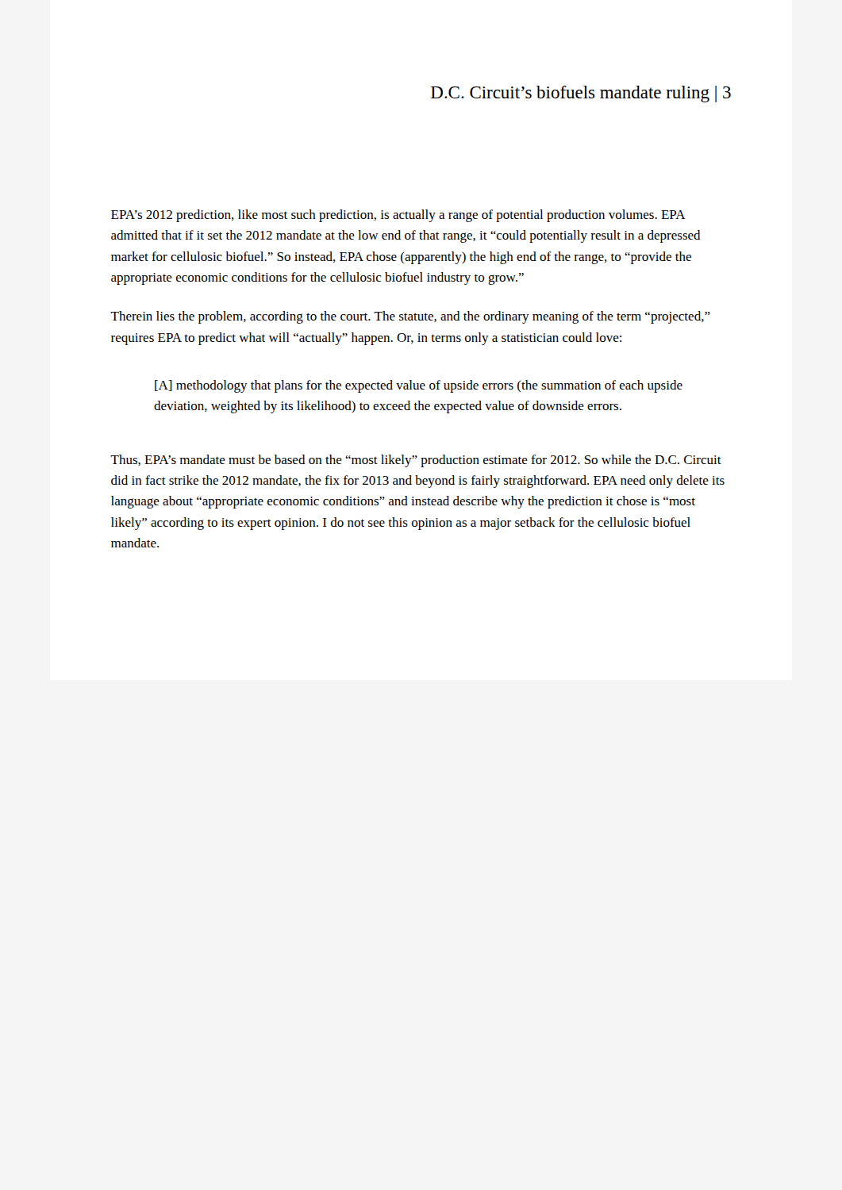D.C. Circuit’s biofuels mandate ruling | 3
EPA’s 2012 prediction, like most such prediction, is actually a range of potential production volumes. EPA admitted that if it set the 2012 mandate at the low end of that range, it “could potentially result in a depressed market for cellulosic biofuel.” So instead, EPA chose (apparently) the high end of the range, to “provide the appropriate economic conditions for the cellulosic biofuel industry to grow.”
Therein lies the problem, according to the court. The statute, and the ordinary meaning of the term “projected,” requires EPA to predict what will “actually” happen. Or, in terms only a statistician could love:
[A] methodology that plans for the expected value of upside errors (the summation of each upside deviation, weighted by its likelihood) to exceed the expected value of downside errors.
Thus, EPA’s mandate must be based on the “most likely” production estimate for 2012. So while the D.C. Circuit did in fact strike the 2012 mandate, the fix for 2013 and beyond is fairly straightforward. EPA need only delete its language about “appropriate economic conditions” and instead describe why the prediction it chose is “most likely” according to its expert opinion. I do not see this opinion as a major setback for the cellulosic biofuel mandate.